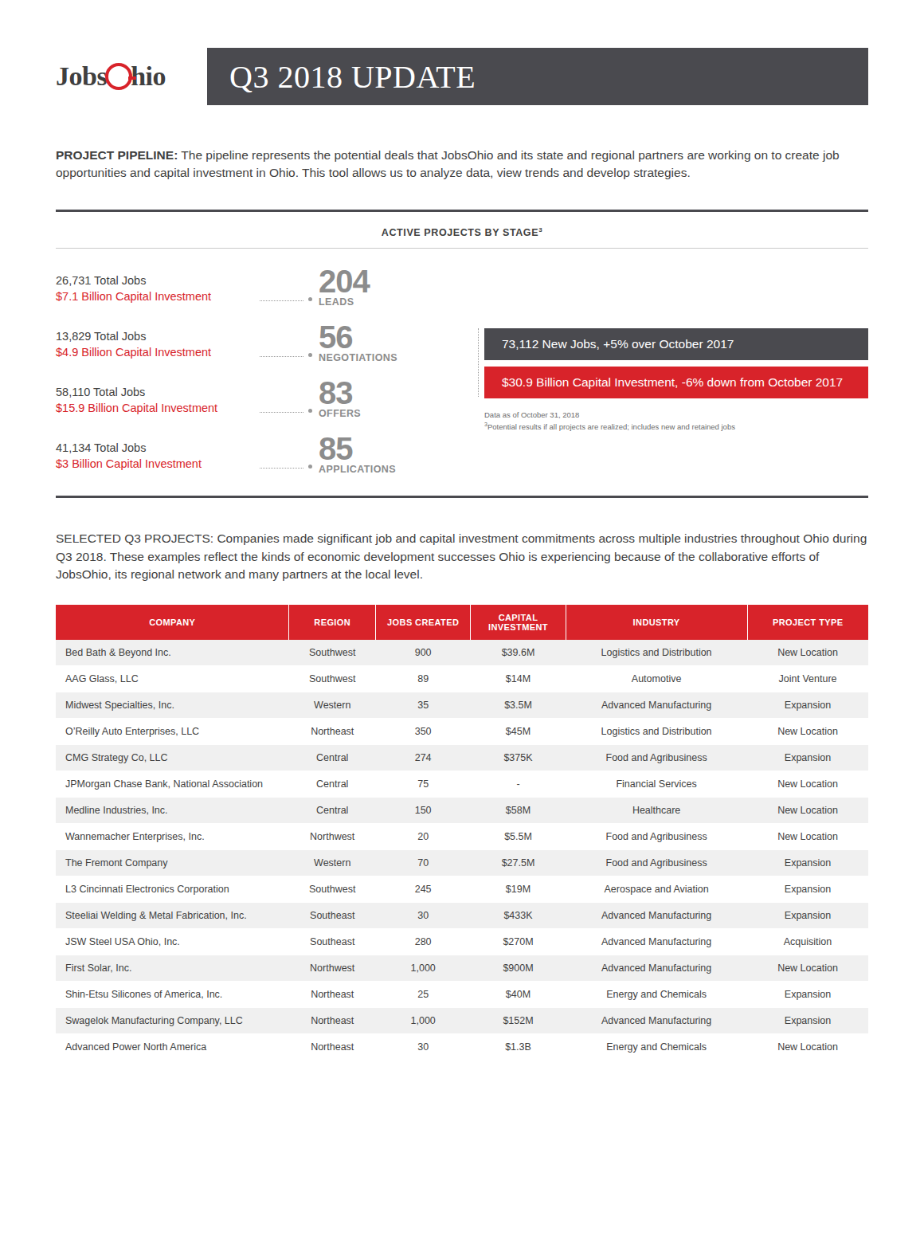Jobs hio
Q3 2018 UPDATE
PROJECT PIPELINE: The pipeline represents the potential deals that JobsOhio and its state and regional partners are working on to create job opportunities and capital investment in Ohio. This tool allows us to analyze data, view trends and develop strategies.
ACTIVE PROJECTS BY STAGE3
26,731 Total Jobs
$7.1 Billion Capital Investment
204
LEADS
13,829 Total Jobs
$4.9 Billion Capital Investment
56
NEGOTIATIONS
58,110 Total Jobs
$15.9 Billion Capital Investment
83
OFFERS
41,134 Total Jobs
$3 Billion Capital Investment
85
APPLICATIONS
73,112 New Jobs, +5% over October 2017
$30.9 Billion Capital Investment, -6% down from October 2017
Data as of October 31, 2018
3Potential results if all projects are realized; includes new and retained jobs
SELECTED Q3 PROJECTS: Companies made significant job and capital investment commitments across multiple industries throughout Ohio during Q3 2018. These examples reflect the kinds of economic development successes Ohio is experiencing because of the collaborative efforts of JobsOhio, its regional network and many partners at the local level.
| COMPANY | REGION | JOBS CREATED | CAPITAL INVESTMENT | INDUSTRY | PROJECT TYPE |
| --- | --- | --- | --- | --- | --- |
| Bed Bath & Beyond Inc. | Southwest | 900 | $39.6M | Logistics and Distribution | New Location |
| AAG Glass, LLC | Southwest | 89 | $14M | Automotive | Joint Venture |
| Midwest Specialties, Inc. | Western | 35 | $3.5M | Advanced Manufacturing | Expansion |
| O’Reilly Auto Enterprises, LLC | Northeast | 350 | $45M | Logistics and Distribution | New Location |
| CMG Strategy Co, LLC | Central | 274 | $375K | Food and Agribusiness | Expansion |
| JPMorgan Chase Bank, National Association | Central | 75 | - | Financial Services | New Location |
| Medline Industries, Inc. | Central | 150 | $58M | Healthcare | New Location |
| Wannemacher Enterprises, Inc. | Northwest | 20 | $5.5M | Food and Agribusiness | New Location |
| The Fremont Company | Western | 70 | $27.5M | Food and Agribusiness | Expansion |
| L3 Cincinnati Electronics Corporation | Southwest | 245 | $19M | Aerospace and Aviation | Expansion |
| Steeliai Welding & Metal Fabrication, Inc. | Southeast | 30 | $433K | Advanced Manufacturing | Expansion |
| JSW Steel USA Ohio, Inc. | Southeast | 280 | $270M | Advanced Manufacturing | Acquisition |
| First Solar, Inc. | Northwest | 1,000 | $900M | Advanced Manufacturing | New Location |
| Shin-Etsu Silicones of America, Inc. | Northeast | 25 | $40M | Energy and Chemicals | Expansion |
| Swagelok Manufacturing Company, LLC | Northeast | 1,000 | $152M | Advanced Manufacturing | Expansion |
| Advanced Power North America | Northeast | 30 | $1.3B | Energy and Chemicals | New Location |